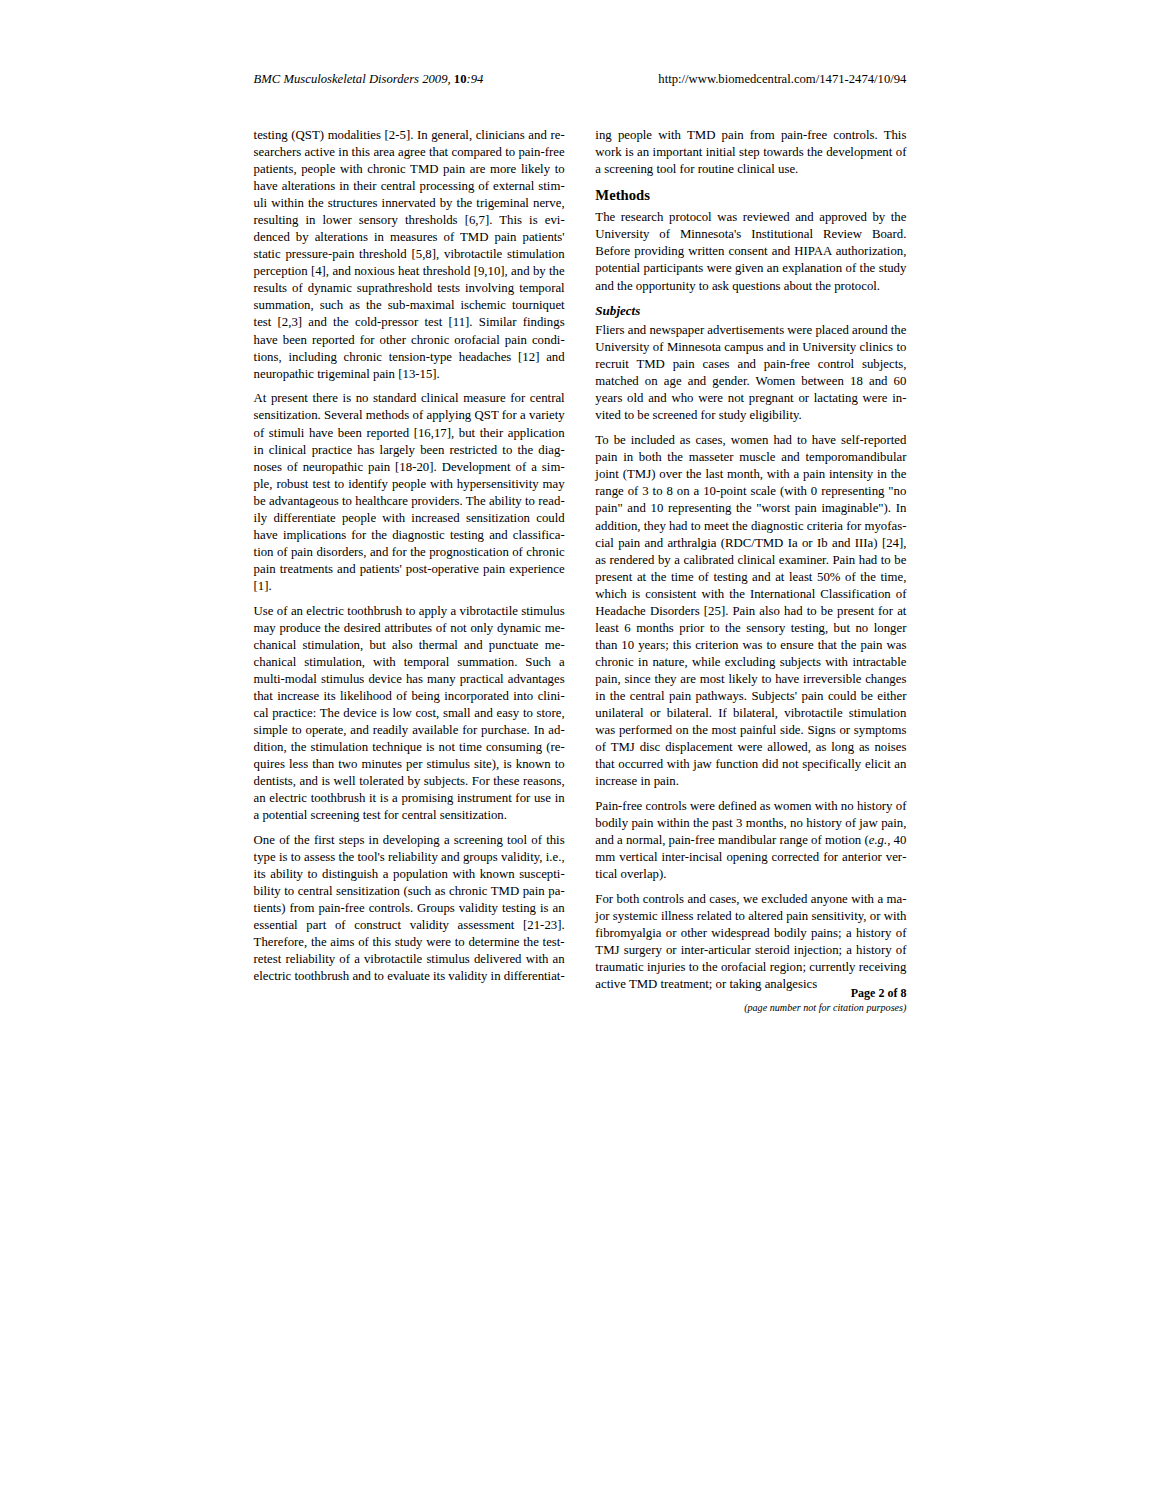BMC Musculoskeletal Disorders 2009, 10:94
http://www.biomedcentral.com/1471-2474/10/94
testing (QST) modalities [2-5]. In general, clinicians and researchers active in this area agree that compared to pain-free patients, people with chronic TMD pain are more likely to have alterations in their central processing of external stimuli within the structures innervated by the trigeminal nerve, resulting in lower sensory thresholds [6,7]. This is evidenced by alterations in measures of TMD pain patients' static pressure-pain threshold [5,8], vibrotactile stimulation perception [4], and noxious heat threshold [9,10], and by the results of dynamic suprathreshold tests involving temporal summation, such as the sub-maximal ischemic tourniquet test [2,3] and the cold-pressor test [11]. Similar findings have been reported for other chronic orofacial pain conditions, including chronic tension-type headaches [12] and neuropathic trigeminal pain [13-15].
At present there is no standard clinical measure for central sensitization. Several methods of applying QST for a variety of stimuli have been reported [16,17], but their application in clinical practice has largely been restricted to the diagnoses of neuropathic pain [18-20]. Development of a simple, robust test to identify people with hypersensitivity may be advantageous to healthcare providers. The ability to readily differentiate people with increased sensitization could have implications for the diagnostic testing and classification of pain disorders, and for the prognostication of chronic pain treatments and patients' post-operative pain experience [1].
Use of an electric toothbrush to apply a vibrotactile stimulus may produce the desired attributes of not only dynamic mechanical stimulation, but also thermal and punctuate mechanical stimulation, with temporal summation. Such a multi-modal stimulus device has many practical advantages that increase its likelihood of being incorporated into clinical practice: The device is low cost, small and easy to store, simple to operate, and readily available for purchase. In addition, the stimulation technique is not time consuming (requires less than two minutes per stimulus site), is known to dentists, and is well tolerated by subjects. For these reasons, an electric toothbrush it is a promising instrument for use in a potential screening test for central sensitization.
One of the first steps in developing a screening tool of this type is to assess the tool's reliability and groups validity, i.e., its ability to distinguish a population with known susceptibility to central sensitization (such as chronic TMD pain patients) from pain-free controls. Groups validity testing is an essential part of construct validity assessment [21-23]. Therefore, the aims of this study were to determine the test-retest reliability of a vibrotactile stimulus delivered with an electric toothbrush and to evaluate its validity in differentiating people with TMD pain from pain-free controls. This work is an important initial step towards the development of a screening tool for routine clinical use.
Methods
The research protocol was reviewed and approved by the University of Minnesota's Institutional Review Board. Before providing written consent and HIPAA authorization, potential participants were given an explanation of the study and the opportunity to ask questions about the protocol.
Subjects
Fliers and newspaper advertisements were placed around the University of Minnesota campus and in University clinics to recruit TMD pain cases and pain-free control subjects, matched on age and gender. Women between 18 and 60 years old and who were not pregnant or lactating were invited to be screened for study eligibility.
To be included as cases, women had to have self-reported pain in both the masseter muscle and temporomandibular joint (TMJ) over the last month, with a pain intensity in the range of 3 to 8 on a 10-point scale (with 0 representing "no pain" and 10 representing the "worst pain imaginable"). In addition, they had to meet the diagnostic criteria for myofascial pain and arthralgia (RDC/TMD Ia or Ib and IIIa) [24], as rendered by a calibrated clinical examiner. Pain had to be present at the time of testing and at least 50% of the time, which is consistent with the International Classification of Headache Disorders [25]. Pain also had to be present for at least 6 months prior to the sensory testing, but no longer than 10 years; this criterion was to ensure that the pain was chronic in nature, while excluding subjects with intractable pain, since they are most likely to have irreversible changes in the central pain pathways. Subjects' pain could be either unilateral or bilateral. If bilateral, vibrotactile stimulation was performed on the most painful side. Signs or symptoms of TMJ disc displacement were allowed, as long as noises that occurred with jaw function did not specifically elicit an increase in pain.
Pain-free controls were defined as women with no history of bodily pain within the past 3 months, no history of jaw pain, and a normal, pain-free mandibular range of motion (e.g., 40 mm vertical inter-incisal opening corrected for anterior vertical overlap).
For both controls and cases, we excluded anyone with a major systemic illness related to altered pain sensitivity, or with fibromyalgia or other widespread bodily pains; a history of TMJ surgery or inter-articular steroid injection; a history of traumatic injuries to the orofacial region; currently receiving active TMD treatment; or taking analgesics
Page 2 of 8
(page number not for citation purposes)